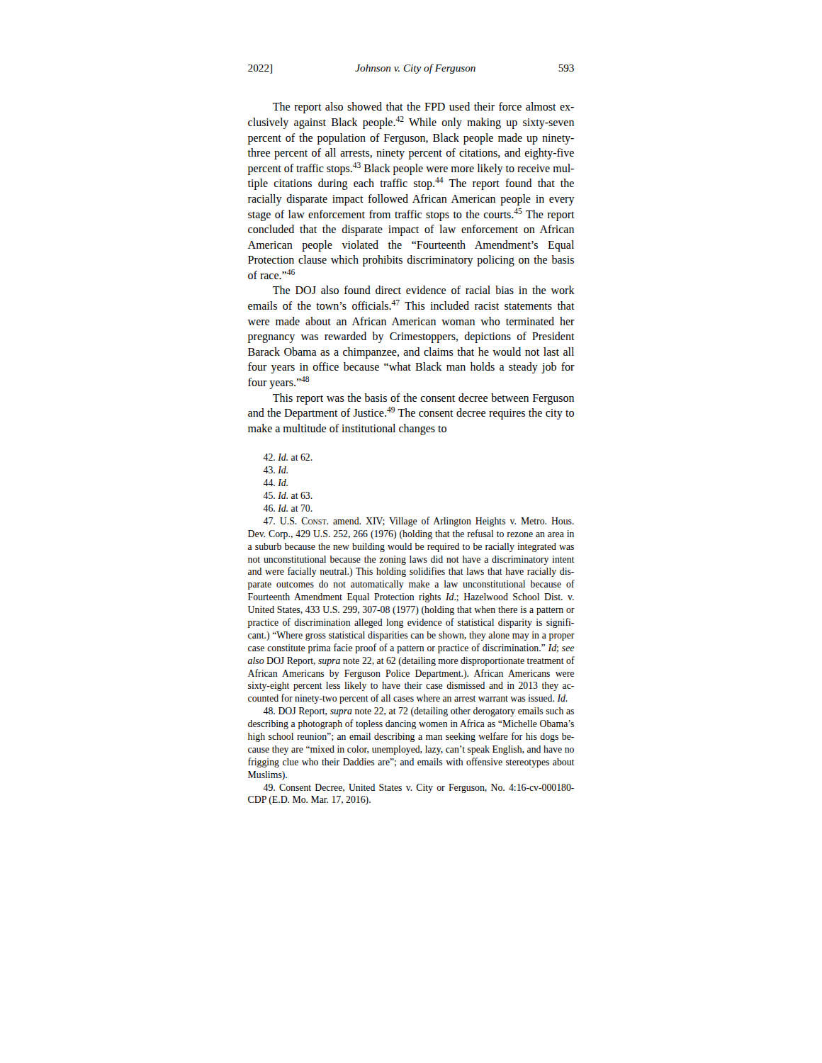2022] Johnson v. City of Ferguson 593
The report also showed that the FPD used their force almost exclusively against Black people.42 While only making up sixty-seven percent of the population of Ferguson, Black people made up ninety-three percent of all arrests, ninety percent of citations, and eighty-five percent of traffic stops.43 Black people were more likely to receive multiple citations during each traffic stop.44 The report found that the racially disparate impact followed African American people in every stage of law enforcement from traffic stops to the courts.45 The report concluded that the disparate impact of law enforcement on African American people violated the “Fourteenth Amendment’s Equal Protection clause which prohibits discriminatory policing on the basis of race.”46
The DOJ also found direct evidence of racial bias in the work emails of the town’s officials.47 This included racist statements that were made about an African American woman who terminated her pregnancy was rewarded by Crimestoppers, depictions of President Barack Obama as a chimpanzee, and claims that he would not last all four years in office because “what Black man holds a steady job for four years.”48
This report was the basis of the consent decree between Ferguson and the Department of Justice.49 The consent decree requires the city to make a multitude of institutional changes to
42. Id. at 62.
43. Id.
44. Id.
45. Id. at 63.
46. Id. at 70.
47. U.S. Const. amend. XIV; Village of Arlington Heights v. Metro. Hous. Dev. Corp., 429 U.S. 252, 266 (1976) (holding that the refusal to rezone an area in a suburb because the new building would be required to be racially integrated was not unconstitutional because the zoning laws did not have a discriminatory intent and were facially neutral.) This holding solidifies that laws that have racially disparate outcomes do not automatically make a law unconstitutional because of Fourteenth Amendment Equal Protection rights Id.; Hazelwood School Dist. v. United States, 433 U.S. 299, 307-08 (1977) (holding that when there is a pattern or practice of discrimination alleged long evidence of statistical disparity is significant.) “Where gross statistical disparities can be shown, they alone may in a proper case constitute prima facie proof of a pattern or practice of discrimination.” Id; see also DOJ Report, supra note 22, at 62 (detailing more disproportionate treatment of African Americans by Ferguson Police Department.). African Americans were sixty-eight percent less likely to have their case dismissed and in 2013 they accounted for ninety-two percent of all cases where an arrest warrant was issued. Id.
48. DOJ Report, supra note 22, at 72 (detailing other derogatory emails such as describing a photograph of topless dancing women in Africa as “Michelle Obama’s high school reunion”; an email describing a man seeking welfare for his dogs because they are “mixed in color, unemployed, lazy, can’t speak English, and have no frigging clue who their Daddies are”; and emails with offensive stereotypes about Muslims).
49. Consent Decree, United States v. City or Ferguson, No. 4:16-cv-000180-CDP (E.D. Mo. Mar. 17, 2016).